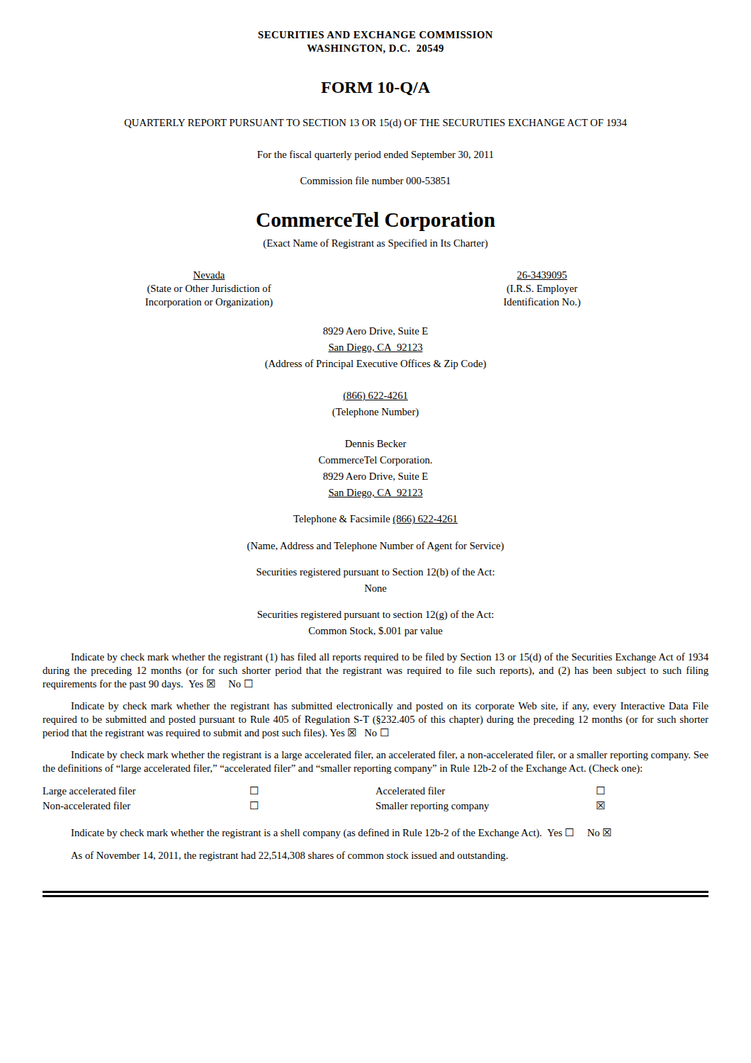SECURITIES AND EXCHANGE COMMISSION
WASHINGTON, D.C. 20549
FORM 10-Q/A
QUARTERLY REPORT PURSUANT TO SECTION 13 OR 15(d) OF THE SECURUTIES EXCHANGE ACT OF 1934
For the fiscal quarterly period ended September 30, 2011
Commission file number 000-53851
CommerceTel Corporation
(Exact Name of Registrant as Specified in Its Charter)
| Nevada | 26-3439095 |
| (State or Other Jurisdiction of | (I.R.S. Employer |
| Incorporation or Organization) | Identification No.) |
8929 Aero Drive, Suite E
San Diego, CA 92123
(Address of Principal Executive Offices & Zip Code)
(866) 622-4261
(Telephone Number)
Dennis Becker
CommerceTel Corporation.
8929 Aero Drive, Suite E
San Diego, CA 92123
Telephone & Facsimile (866) 622-4261
(Name, Address and Telephone Number of Agent for Service)
Securities registered pursuant to Section 12(b) of the Act:
None
Securities registered pursuant to section 12(g) of the Act:
Common Stock, $.001 par value
Indicate by check mark whether the registrant (1) has filed all reports required to be filed by Section 13 or 15(d) of the Securities Exchange Act of 1934 during the preceding 12 months (or for such shorter period that the registrant was required to file such reports), and (2) has been subject to such filing requirements for the past 90 days. Yes ☒ No ☐
Indicate by check mark whether the registrant has submitted electronically and posted on its corporate Web site, if any, every Interactive Data File required to be submitted and posted pursuant to Rule 405 of Regulation S-T (§232.405 of this chapter) during the preceding 12 months (or for such shorter period that the registrant was required to submit and post such files). Yes ☒ No ☐
Indicate by check mark whether the registrant is a large accelerated filer, an accelerated filer, a non-accelerated filer, or a smaller reporting company. See the definitions of “large accelerated filer,” “accelerated filer” and “smaller reporting company” in Rule 12b-2 of the Exchange Act. (Check one):
| Large accelerated filer | ☐ | Accelerated filer | ☐ |
| Non-accelerated filer | ☐ | Smaller reporting company | ☒ |
Indicate by check mark whether the registrant is a shell company (as defined in Rule 12b-2 of the Exchange Act). Yes ☐ No ☒
As of November 14, 2011, the registrant had 22,514,308 shares of common stock issued and outstanding.